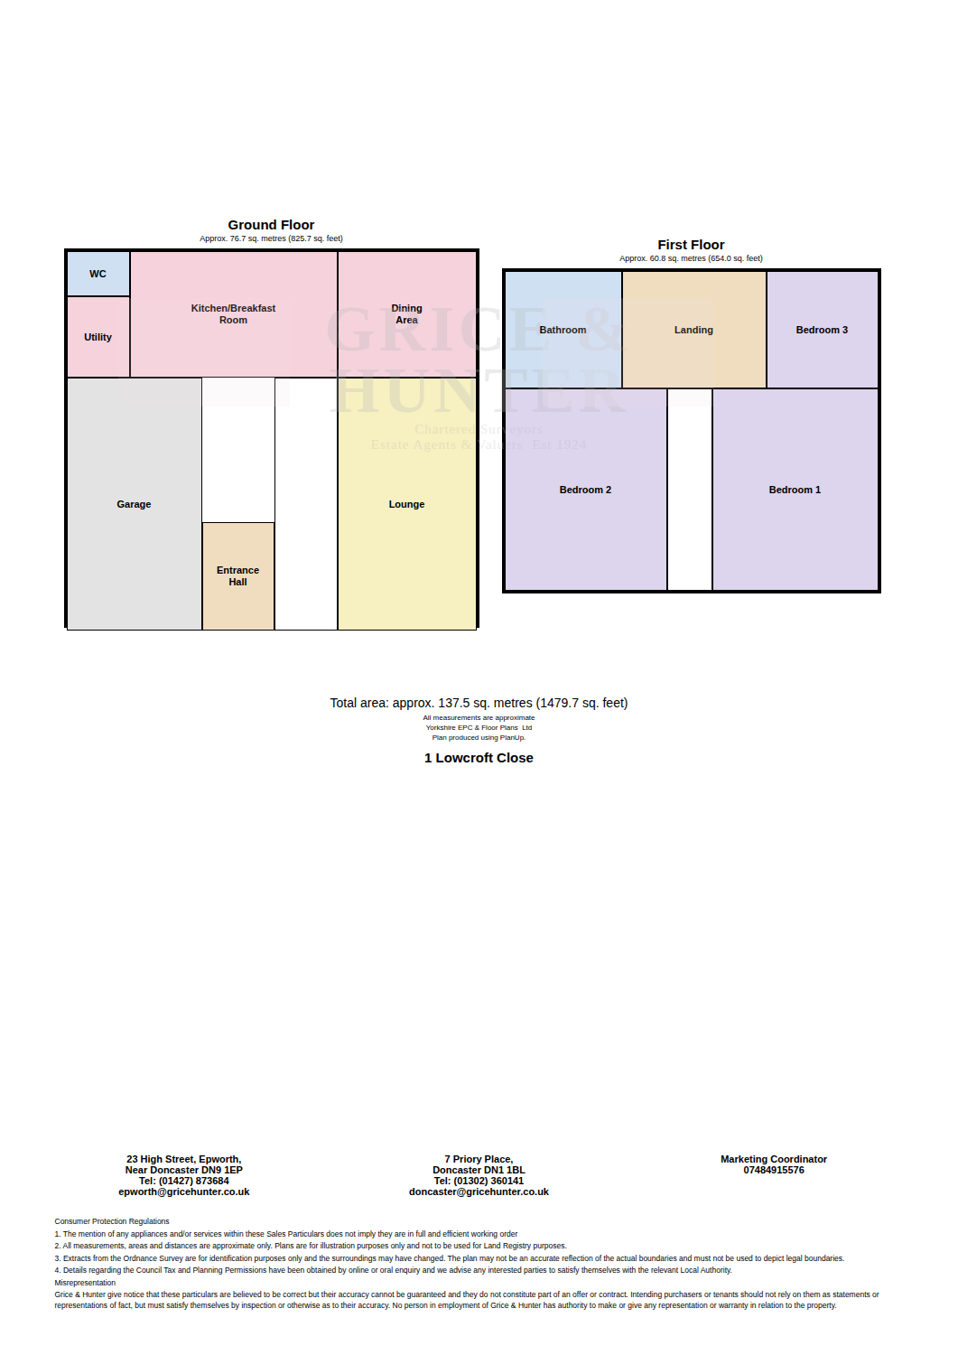GRICE &
HUNTER
Chartered Surveyors
Estate Agents & Valuers Est 1924
Ground Floor
Approx. 76.7 sq. metres (825.7 sq. feet)
WC
Utility
Kitchen/Breakfast
Room
Dining
Area
Garage
Lounge
Entrance
Hall
First Floor
Approx. 60.8 sq. metres (654.0 sq. feet)
Bathroom
Landing
Bedroom 3
Bedroom 2
Bedroom 1
Total area: approx. 137.5 sq. metres (1479.7 sq. feet)
All measurements are approximate
Yorkshire EPC & Floor Plans Ltd
Plan produced using PlanUp.
1 Lowcroft Close
23 High Street, Epworth,
Near Doncaster DN9 1EP
Tel: (01427) 873684
epworth@gricehunter.co.uk
7 Priory Place,
Doncaster DN1 1BL
Tel: (01302) 360141
doncaster@gricehunter.co.uk
Marketing Coordinator
07484915576
Consumer Protection Regulations
1. The mention of any appliances and/or services within these Sales Particulars does not imply they are in full and efficient working order
2. All measurements, areas and distances are approximate only. Plans are for illustration purposes only and not to be used for Land Registry purposes.
3. Extracts from the Ordnance Survey are for identification purposes only and the surroundings may have changed. The plan may not be an accurate reflection of the actual boundaries and must not be used to depict legal boundaries.
4. Details regarding the Council Tax and Planning Permissions have been obtained by online or oral enquiry and we advise any interested parties to satisfy themselves with the relevant Local Authority.
Misrepresentation
Grice & Hunter give notice that these particulars are believed to be correct but their accuracy cannot be guaranteed and they do not constitute part of an offer or contract. Intending purchasers or tenants should not rely on them as statements or representations of fact, but must satisfy themselves by inspection or otherwise as to their accuracy. No person in employment of Grice & Hunter has authority to make or give any representation or warranty in relation to the property.